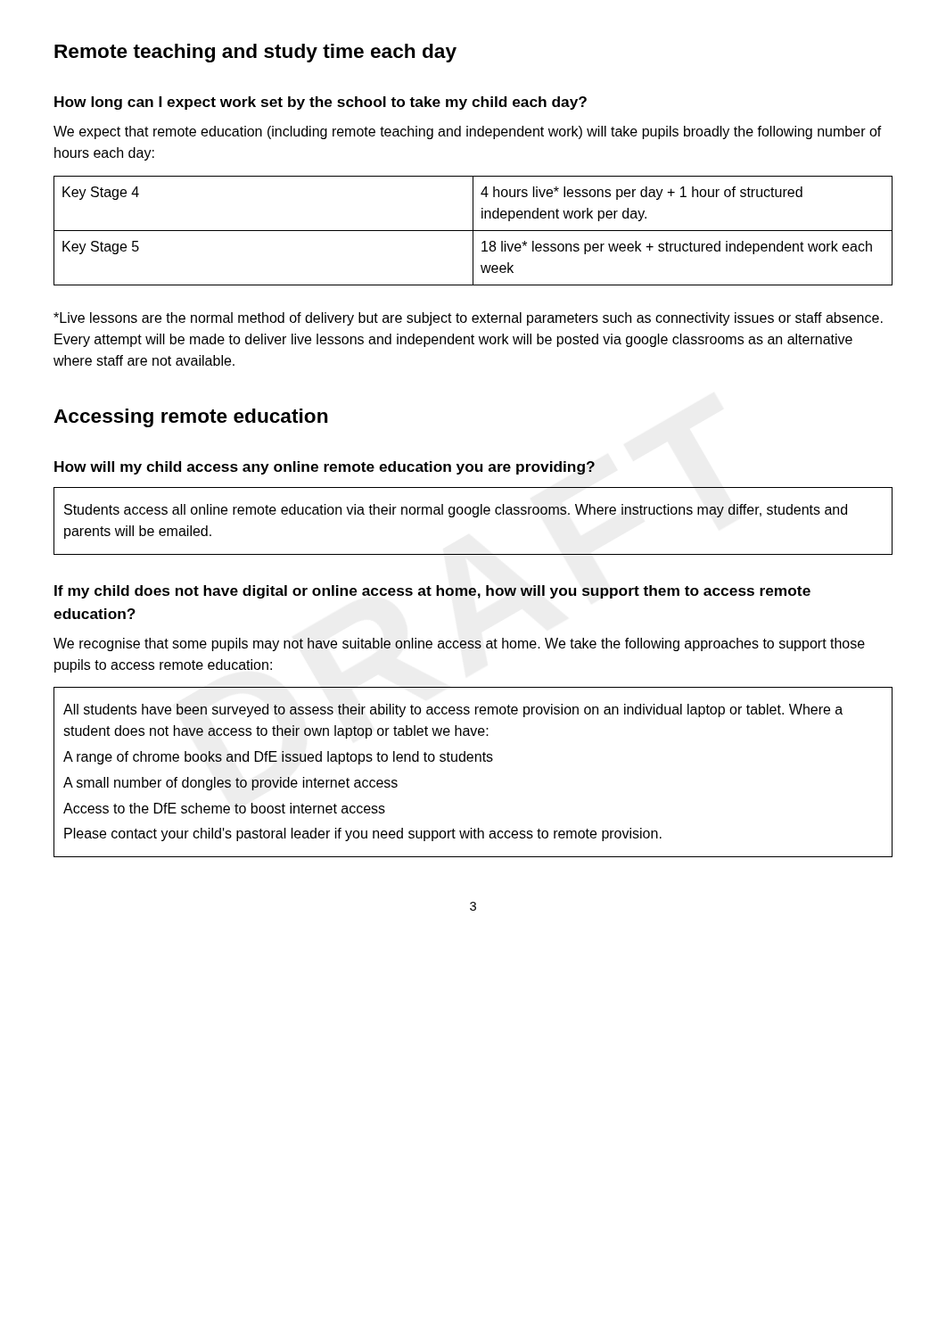DRAFT
Remote teaching and study time each day
How long can I expect work set by the school to take my child each day?
We expect that remote education (including remote teaching and independent work) will take pupils broadly the following number of hours each day:
| Key Stage 4 | 4 hours live* lessons per day + 1 hour of structured independent work per day. |
| Key Stage 5 | 18 live* lessons per week + structured independent work each week |
*Live lessons are the normal method of delivery but are subject to external parameters such as connectivity issues or staff absence. Every attempt will be made to deliver live lessons and independent work will be posted via google classrooms as an alternative where staff are not available.
Accessing remote education
How will my child access any online remote education you are providing?
Students access all online remote education via their normal google classrooms. Where instructions may differ, students and parents will be emailed.
If my child does not have digital or online access at home, how will you support them to access remote education?
We recognise that some pupils may not have suitable online access at home. We take the following approaches to support those pupils to access remote education:
All students have been surveyed to assess their ability to access remote provision on an individual laptop or tablet. Where a student does not have access to their own laptop or tablet we have:
A range of chrome books and DfE issued laptops to lend to students
A small number of dongles to provide internet access
Access to the DfE scheme to boost internet access
Please contact your child's pastoral leader if you need support with access to remote provision.
3